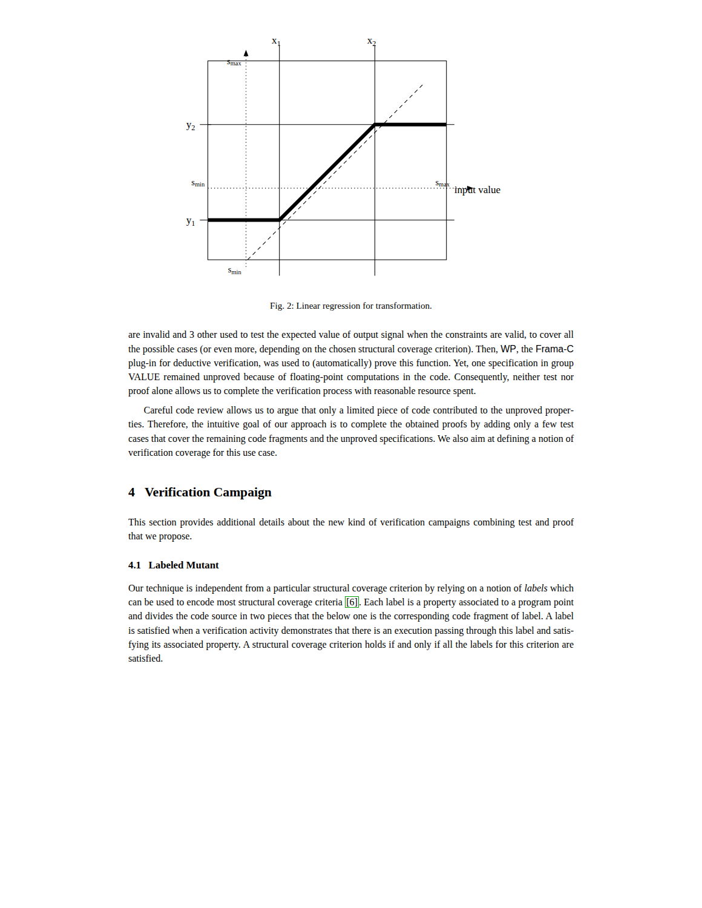x1 x2 y2 y1 smax smin smin smax input value
Fig. 2: Linear regression for transformation.
are invalid and 3 other used to test the expected value of output signal when the constraints are valid, to cover all the possible cases (or even more, depending on the chosen structural coverage criterion). Then, WP, the Frama-C plug-in for deductive verification, was used to (automatically) prove this function. Yet, one specification in group VALUE remained unproved because of floating-point computations in the code. Consequently, neither test nor proof alone allows us to complete the verification process with reasonable resource spent.
Careful code review allows us to argue that only a limited piece of code contributed to the unproved properties. Therefore, the intuitive goal of our approach is to complete the obtained proofs by adding only a few test cases that cover the remaining code fragments and the unproved specifications. We also aim at defining a notion of verification coverage for this use case.
4 Verification Campaign
This section provides additional details about the new kind of verification campaigns combining test and proof that we propose.
4.1 Labeled Mutant
Our technique is independent from a particular structural coverage criterion by relying on a notion of labels which can be used to encode most structural coverage criteria [6]. Each label is a property associated to a program point and divides the code source in two pieces that the below one is the corresponding code fragment of label. A label is satisfied when a verification activity demonstrates that there is an execution passing through this label and satisfying its associated property. A structural coverage criterion holds if and only if all the labels for this criterion are satisfied.